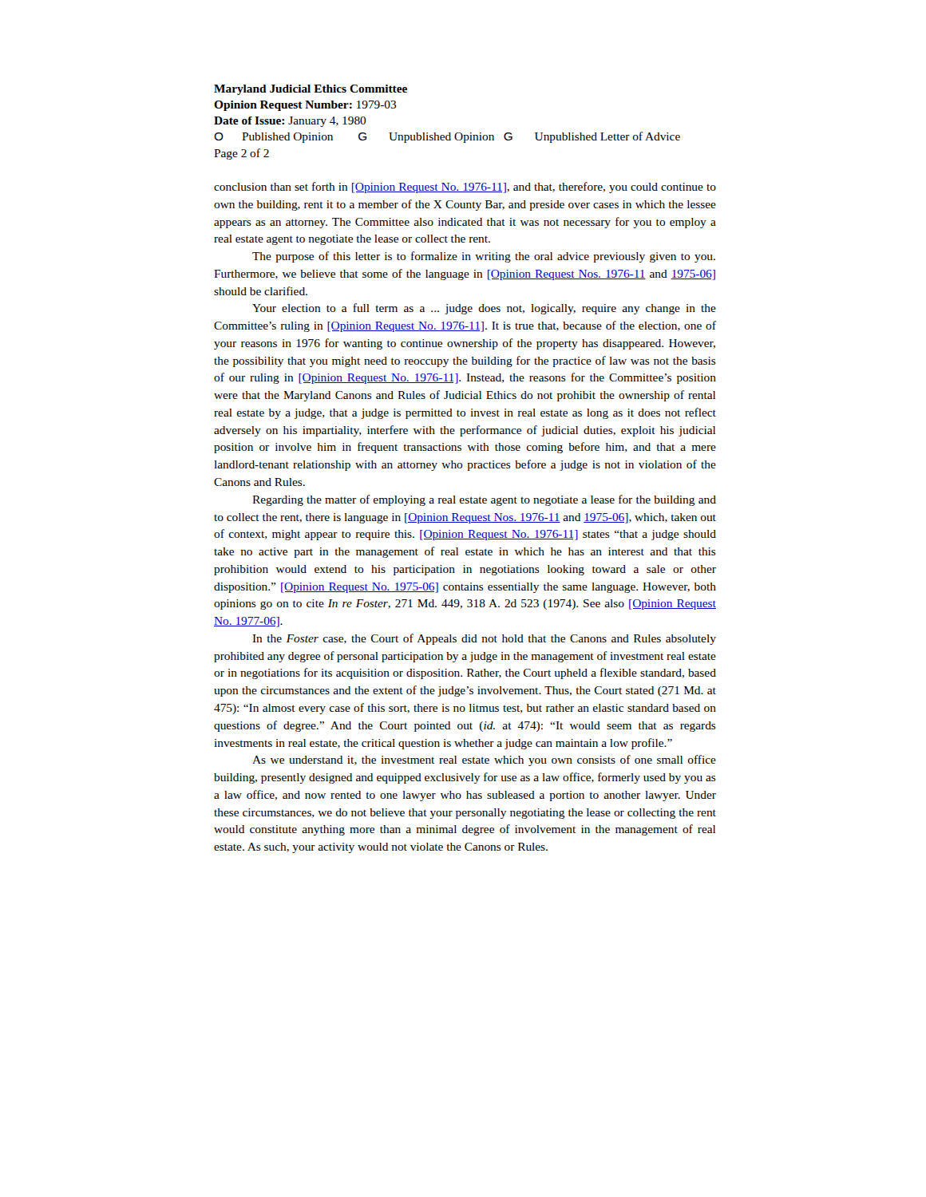Maryland Judicial Ethics Committee
Opinion Request Number: 1979-03
Date of Issue: January 4, 1980
O Published Opinion G Unpublished Opinion G Unpublished Letter of Advice
Page 2 of 2
conclusion than set forth in [Opinion Request No. 1976-11], and that, therefore, you could continue to own the building, rent it to a member of the X County Bar, and preside over cases in which the lessee appears as an attorney. The Committee also indicated that it was not necessary for you to employ a real estate agent to negotiate the lease or collect the rent.
The purpose of this letter is to formalize in writing the oral advice previously given to you. Furthermore, we believe that some of the language in [Opinion Request Nos. 1976-11 and 1975-06] should be clarified.
Your election to a full term as a ... judge does not, logically, require any change in the Committee’s ruling in [Opinion Request No. 1976-11]. It is true that, because of the election, one of your reasons in 1976 for wanting to continue ownership of the property has disappeared. However, the possibility that you might need to reoccupy the building for the practice of law was not the basis of our ruling in [Opinion Request No. 1976-11]. Instead, the reasons for the Committee’s position were that the Maryland Canons and Rules of Judicial Ethics do not prohibit the ownership of rental real estate by a judge, that a judge is permitted to invest in real estate as long as it does not reflect adversely on his impartiality, interfere with the performance of judicial duties, exploit his judicial position or involve him in frequent transactions with those coming before him, and that a mere landlord-tenant relationship with an attorney who practices before a judge is not in violation of the Canons and Rules.
Regarding the matter of employing a real estate agent to negotiate a lease for the building and to collect the rent, there is language in [Opinion Request Nos. 1976-11 and 1975-06], which, taken out of context, might appear to require this. [Opinion Request No. 1976-11] states “that a judge should take no active part in the management of real estate in which he has an interest and that this prohibition would extend to his participation in negotiations looking toward a sale or other disposition.” [Opinion Request No. 1975-06] contains essentially the same language. However, both opinions go on to cite In re Foster, 271 Md. 449, 318 A. 2d 523 (1974). See also [Opinion Request No. 1977-06].
In the Foster case, the Court of Appeals did not hold that the Canons and Rules absolutely prohibited any degree of personal participation by a judge in the management of investment real estate or in negotiations for its acquisition or disposition. Rather, the Court upheld a flexible standard, based upon the circumstances and the extent of the judge’s involvement. Thus, the Court stated (271 Md. at 475): “In almost every case of this sort, there is no litmus test, but rather an elastic standard based on questions of degree.” And the Court pointed out (id. at 474): “It would seem that as regards investments in real estate, the critical question is whether a judge can maintain a low profile.”
As we understand it, the investment real estate which you own consists of one small office building, presently designed and equipped exclusively for use as a law office, formerly used by you as a law office, and now rented to one lawyer who has subleased a portion to another lawyer. Under these circumstances, we do not believe that your personally negotiating the lease or collecting the rent would constitute anything more than a minimal degree of involvement in the management of real estate. As such, your activity would not violate the Canons or Rules.